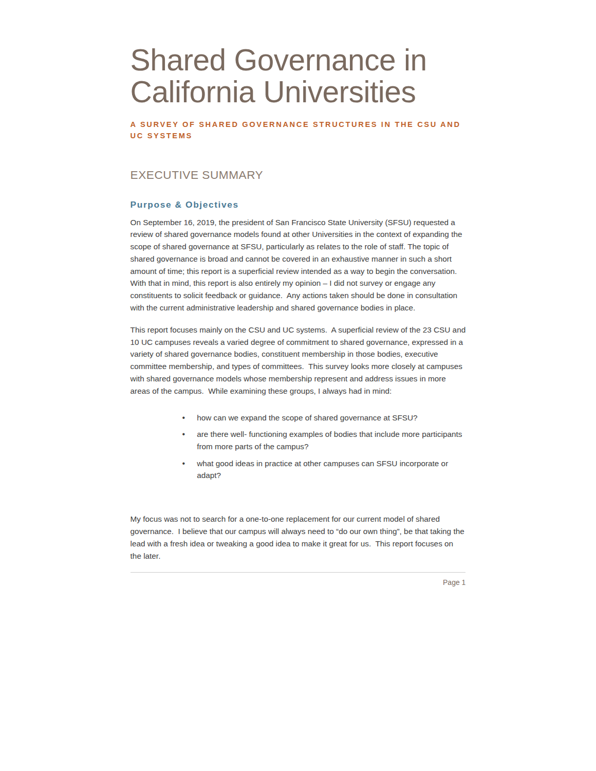Shared Governance in California Universities
A survey of shared governance structures in the CSU and UC systems
EXECUTIVE SUMMARY
Purpose & Objectives
On September 16, 2019, the president of San Francisco State University (SFSU) requested a review of shared governance models found at other Universities in the context of expanding the scope of shared governance at SFSU, particularly as relates to the role of staff. The topic of shared governance is broad and cannot be covered in an exhaustive manner in such a short amount of time; this report is a superficial review intended as a way to begin the conversation. With that in mind, this report is also entirely my opinion – I did not survey or engage any constituents to solicit feedback or guidance. Any actions taken should be done in consultation with the current administrative leadership and shared governance bodies in place.
This report focuses mainly on the CSU and UC systems. A superficial review of the 23 CSU and 10 UC campuses reveals a varied degree of commitment to shared governance, expressed in a variety of shared governance bodies, constituent membership in those bodies, executive committee membership, and types of committees. This survey looks more closely at campuses with shared governance models whose membership represent and address issues in more areas of the campus. While examining these groups, I always had in mind:
how can we expand the scope of shared governance at SFSU?
are there well- functioning examples of bodies that include more participants from more parts of the campus?
what good ideas in practice at other campuses can SFSU incorporate or adapt?
My focus was not to search for a one-to-one replacement for our current model of shared governance. I believe that our campus will always need to “do our own thing”, be that taking the lead with a fresh idea or tweaking a good idea to make it great for us. This report focuses on the later.
Page 1